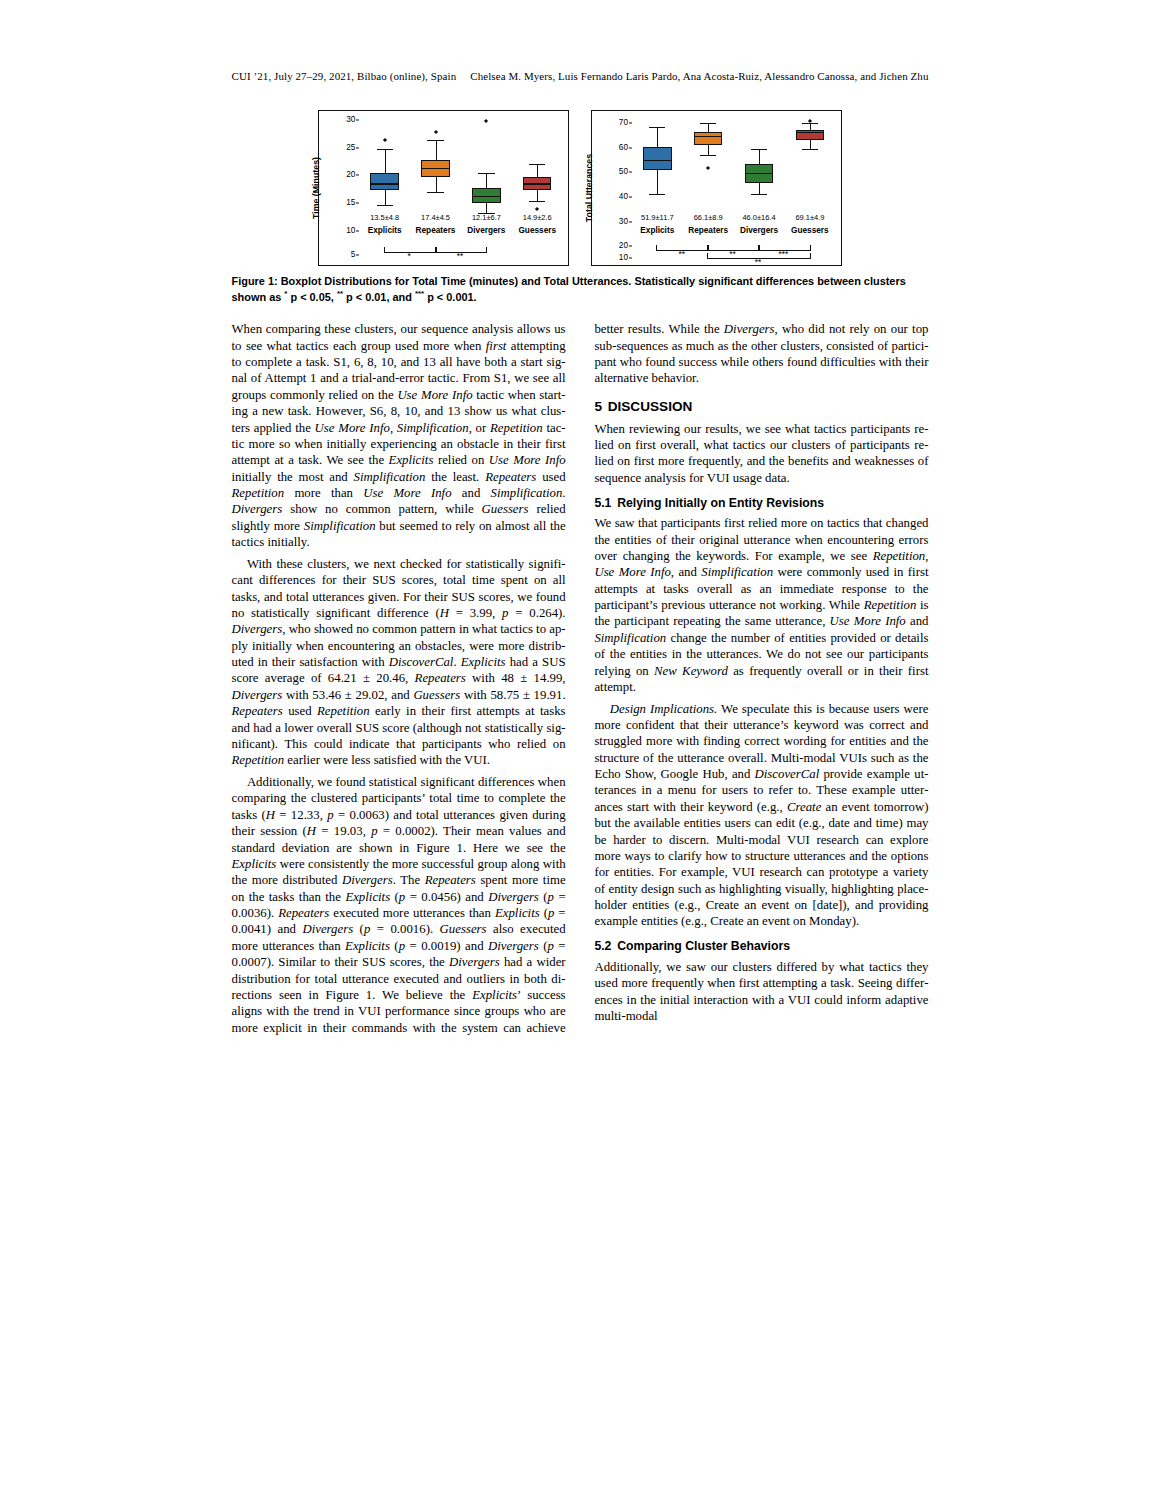CUI ’21, July 27–29, 2021, Bilbao (online), Spain
Chelsea M. Myers, Luis Fernando Laris Pardo, Ana Acosta-Ruiz, Alessandro Canossa, and Jichen Zhu
Time (Minutes)
30
25
20
15
10
5
13.5±4.817.4±4.512.1±6.714.9±2.6
Explicits Repeaters Divergers Guessers
*
**
Total Utterances
70
60
50
40
30
20
10
51.9±11.766.1±8.946.0±16.469.1±4.9
Explicits Repeaters Divergers Guessers
**
**
***
**
Figure 1: Boxplot Distributions for Total Time (minutes) and Total Utterances. Statistically significant differences between clusters shown as * p < 0.05, ** p < 0.01, and *** p < 0.001.
When comparing these clusters, our sequence analysis allows us to see what tactics each group used more when first attempting to complete a task. S1, 6, 8, 10, and 13 all have both a start signal of Attempt 1 and a trial-and-error tactic. From S1, we see all groups commonly relied on the Use More Info tactic when starting a new task. However, S6, 8, 10, and 13 show us what clusters applied the Use More Info, Simplification, or Repetition tactic more so when initially experiencing an obstacle in their first attempt at a task. We see the Explicits relied on Use More Info initially the most and Simplification the least. Repeaters used Repetition more than Use More Info and Simplification. Divergers show no common pattern, while Guessers relied slightly more Simplification but seemed to rely on almost all the tactics initially.
With these clusters, we next checked for statistically significant differences for their SUS scores, total time spent on all tasks, and total utterances given. For their SUS scores, we found no statistically significant difference (H = 3.99, p = 0.264). Divergers, who showed no common pattern in what tactics to apply initially when encountering an obstacles, were more distributed in their satisfaction with DiscoverCal. Explicits had a SUS score average of 64.21 ± 20.46, Repeaters with 48 ± 14.99, Divergers with 53.46 ± 29.02, and Guessers with 58.75 ± 19.91. Repeaters used Repetition early in their first attempts at tasks and had a lower overall SUS score (although not statistically significant). This could indicate that participants who relied on Repetition earlier were less satisfied with the VUI.
Additionally, we found statistical significant differences when comparing the clustered participants’ total time to complete the tasks (H = 12.33, p = 0.0063) and total utterances given during their session (H = 19.03, p = 0.0002). Their mean values and standard deviation are shown in Figure 1. Here we see the Explicits were consistently the more successful group along with the more distributed Divergers. The Repeaters spent more time on the tasks than the Explicits (p = 0.0456) and Divergers (p = 0.0036). Repeaters executed more utterances than Explicits (p = 0.0041) and Divergers (p = 0.0016). Guessers also executed more utterances than Explicits (p = 0.0019) and Divergers (p = 0.0007). Similar to their SUS scores, the Divergers had a wider distribution for total utterance executed and outliers in both directions seen in Figure 1. We believe the Explicits’ success aligns with the trend in VUI performance since groups who are more explicit in their commands with the system can achieve better results. While the Divergers, who did not rely on our top sub-sequences as much as the other clusters, consisted of participant who found success while others found difficulties with their alternative behavior.
5 DISCUSSION
When reviewing our results, we see what tactics participants relied on first overall, what tactics our clusters of participants relied on first more frequently, and the benefits and weaknesses of sequence analysis for VUI usage data.
5.1 Relying Initially on Entity Revisions
We saw that participants first relied more on tactics that changed the entities of their original utterance when encountering errors over changing the keywords. For example, we see Repetition, Use More Info, and Simplification were commonly used in first attempts at tasks overall as an immediate response to the participant’s previous utterance not working. While Repetition is the participant repeating the same utterance, Use More Info and Simplification change the number of entities provided or details of the entities in the utterances. We do not see our participants relying on New Keyword as frequently overall or in their first attempt.
Design Implications. We speculate this is because users were more confident that their utterance’s keyword was correct and struggled more with finding correct wording for entities and the structure of the utterance overall. Multi-modal VUIs such as the Echo Show, Google Hub, and DiscoverCal provide example utterances in a menu for users to refer to. These example utterances start with their keyword (e.g., Create an event tomorrow) but the available entities users can edit (e.g., date and time) may be harder to discern. Multi-modal VUI research can explore more ways to clarify how to structure utterances and the options for entities. For example, VUI research can prototype a variety of entity design such as highlighting visually, highlighting placeholder entities (e.g., Create an event on [date]), and providing example entities (e.g., Create an event on Monday).
5.2 Comparing Cluster Behaviors
Additionally, we saw our clusters differed by what tactics they used more frequently when first attempting a task. Seeing differences in the initial interaction with a VUI could inform adaptive multi-modal